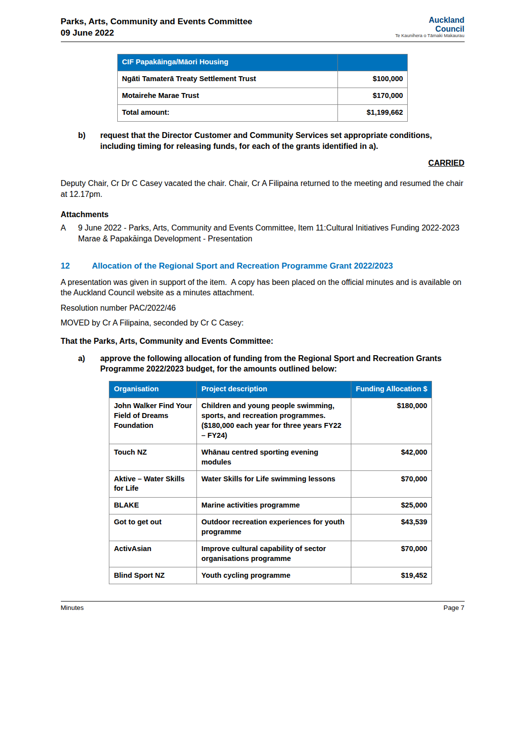Parks, Arts, Community and Events Committee
09 June 2022
Auckland
Council Te Kaunihera o Tāmaki Makaurau
| CIF Papakāinga/Māori Housing | |
| --- | --- |
| Ngāti Tamaterā Treaty Settlement Trust | $100,000 |
| Motairehe Marae Trust | $170,000 |
| Total amount: | $1,199,662 |
b)
request that the Director Customer and Community Services set appropriate conditions, including timing for releasing funds, for each of the grants identified in a).
CARRIED
Deputy Chair, Cr Dr C Casey vacated the chair. Chair, Cr A Filipaina returned to the meeting and resumed the chair at 12.17pm.
Attachments
A
9 June 2022 - Parks, Arts, Community and Events Committee, Item 11:Cultural Initiatives Funding 2022-2023 Marae & Papakāinga Development - Presentation
12 Allocation of the Regional Sport and Recreation Programme Grant 2022/2023
A presentation was given in support of the item. A copy has been placed on the official minutes and is available on the Auckland Council website as a minutes attachment.
Resolution number PAC/2022/46
MOVED by Cr A Filipaina, seconded by Cr C Casey:
That the Parks, Arts, Community and Events Committee:
a)
approve the following allocation of funding from the Regional Sport and Recreation Grants Programme 2022/2023 budget, for the amounts outlined below:
| Organisation | Project description | Funding Allocation $ |
| --- | --- | --- |
| John Walker Find Your Field of Dreams Foundation | Children and young people swimming, sports, and recreation programmes. ($180,000 each year for three years FY22 – FY24) | $180,000 |
| Touch NZ | Whānau centred sporting evening modules | $42,000 |
| Aktive – Water Skills for Life | Water Skills for Life swimming lessons | $70,000 |
| BLAKE | Marine activities programme | $25,000 |
| Got to get out | Outdoor recreation experiences for youth programme | $43,539 |
| ActivAsian | Improve cultural capability of sector organisations programme | $70,000 |
| Blind Sport NZ | Youth cycling programme | $19,452 |
Minutes Page 7